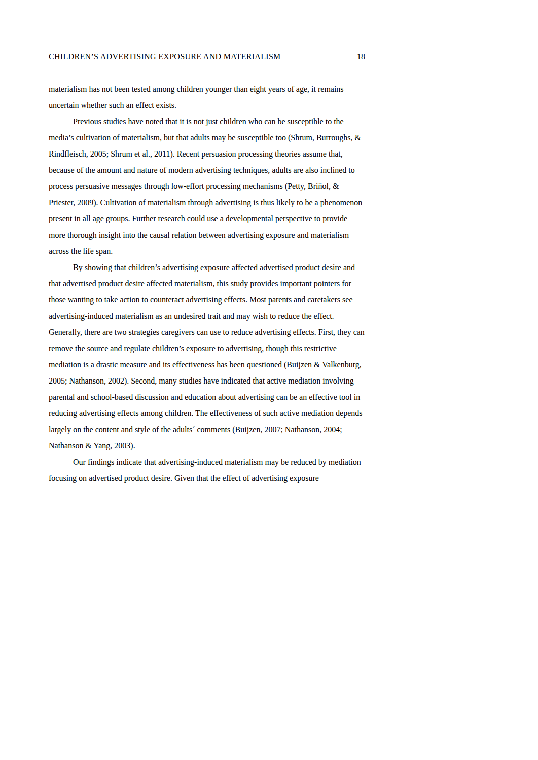Children’s Advertising Exposure and Materialism 18
materialism has not been tested among children younger than eight years of age, it remains uncertain whether such an effect exists.
Previous studies have noted that it is not just children who can be susceptible to the media’s cultivation of materialism, but that adults may be susceptible too (Shrum, Burroughs, & Rindfleisch, 2005; Shrum et al., 2011). Recent persuasion processing theories assume that, because of the amount and nature of modern advertising techniques, adults are also inclined to process persuasive messages through low-effort processing mechanisms (Petty, Briñol, & Priester, 2009). Cultivation of materialism through advertising is thus likely to be a phenomenon present in all age groups. Further research could use a developmental perspective to provide more thorough insight into the causal relation between advertising exposure and materialism across the life span.
By showing that children’s advertising exposure affected advertised product desire and that advertised product desire affected materialism, this study provides important pointers for those wanting to take action to counteract advertising effects. Most parents and caretakers see advertising-induced materialism as an undesired trait and may wish to reduce the effect. Generally, there are two strategies caregivers can use to reduce advertising effects. First, they can remove the source and regulate children’s exposure to advertising, though this restrictive mediation is a drastic measure and its effectiveness has been questioned (Buijzen & Valkenburg, 2005; Nathanson, 2002). Second, many studies have indicated that active mediation involving parental and school-based discussion and education about advertising can be an effective tool in reducing advertising effects among children. The effectiveness of such active mediation depends largely on the content and style of the adults´ comments (Buijzen, 2007; Nathanson, 2004; Nathanson & Yang, 2003).
Our findings indicate that advertising-induced materialism may be reduced by mediation focusing on advertised product desire. Given that the effect of advertising exposure